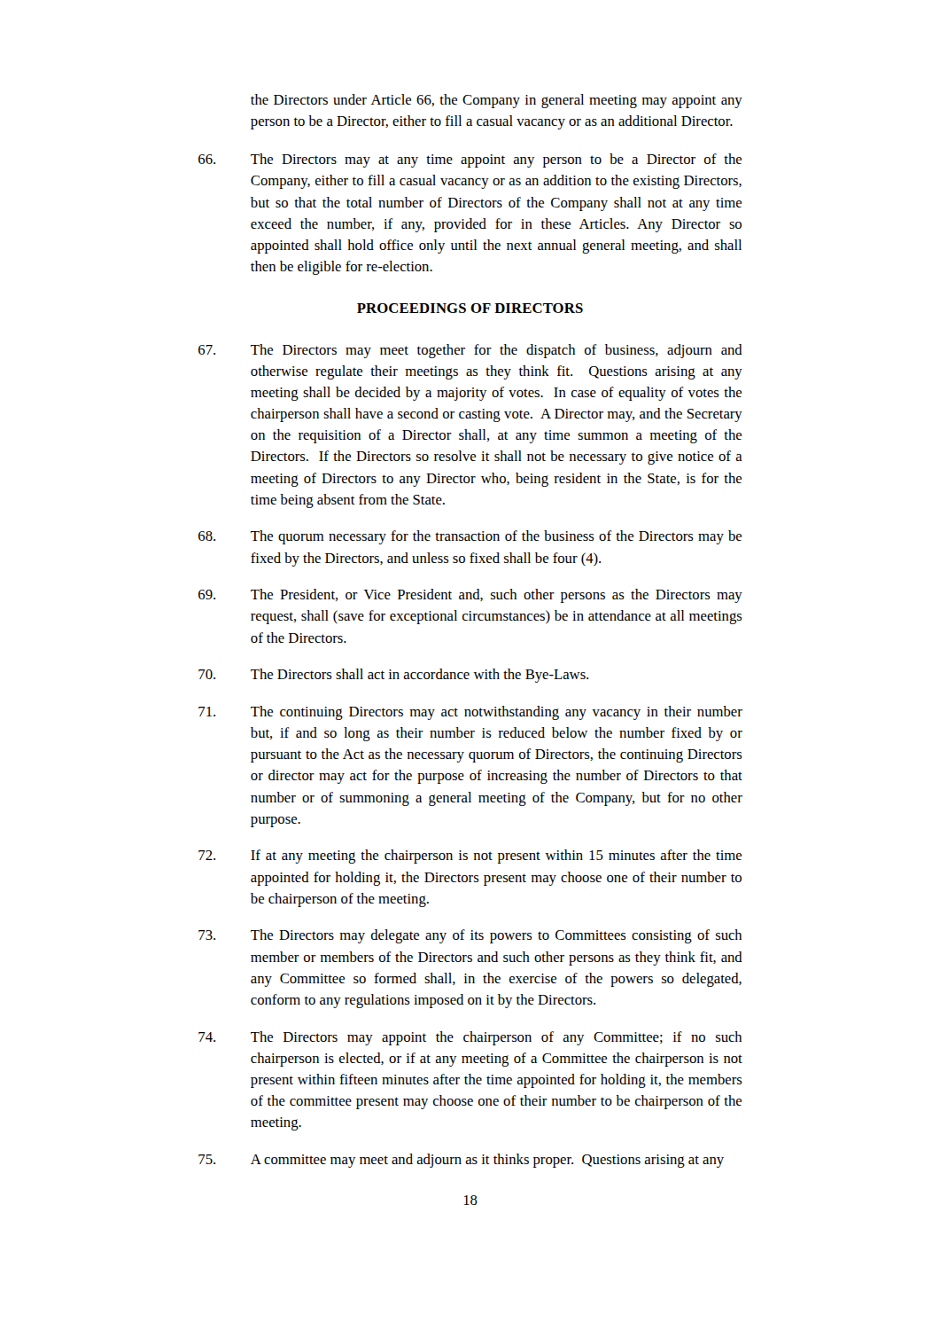the Directors under Article 66, the Company in general meeting may appoint any person to be a Director, either to fill a casual vacancy or as an additional Director.
66. The Directors may at any time appoint any person to be a Director of the Company, either to fill a casual vacancy or as an addition to the existing Directors, but so that the total number of Directors of the Company shall not at any time exceed the number, if any, provided for in these Articles. Any Director so appointed shall hold office only until the next annual general meeting, and shall then be eligible for re-election.
PROCEEDINGS OF DIRECTORS
67. The Directors may meet together for the dispatch of business, adjourn and otherwise regulate their meetings as they think fit. Questions arising at any meeting shall be decided by a majority of votes. In case of equality of votes the chairperson shall have a second or casting vote. A Director may, and the Secretary on the requisition of a Director shall, at any time summon a meeting of the Directors. If the Directors so resolve it shall not be necessary to give notice of a meeting of Directors to any Director who, being resident in the State, is for the time being absent from the State.
68. The quorum necessary for the transaction of the business of the Directors may be fixed by the Directors, and unless so fixed shall be four (4).
69. The President, or Vice President and, such other persons as the Directors may request, shall (save for exceptional circumstances) be in attendance at all meetings of the Directors.
70. The Directors shall act in accordance with the Bye-Laws.
71. The continuing Directors may act notwithstanding any vacancy in their number but, if and so long as their number is reduced below the number fixed by or pursuant to the Act as the necessary quorum of Directors, the continuing Directors or director may act for the purpose of increasing the number of Directors to that number or of summoning a general meeting of the Company, but for no other purpose.
72. If at any meeting the chairperson is not present within 15 minutes after the time appointed for holding it, the Directors present may choose one of their number to be chairperson of the meeting.
73. The Directors may delegate any of its powers to Committees consisting of such member or members of the Directors and such other persons as they think fit, and any Committee so formed shall, in the exercise of the powers so delegated, conform to any regulations imposed on it by the Directors.
74. The Directors may appoint the chairperson of any Committee; if no such chairperson is elected, or if at any meeting of a Committee the chairperson is not present within fifteen minutes after the time appointed for holding it, the members of the committee present may choose one of their number to be chairperson of the meeting.
75. A committee may meet and adjourn as it thinks proper. Questions arising at any
18